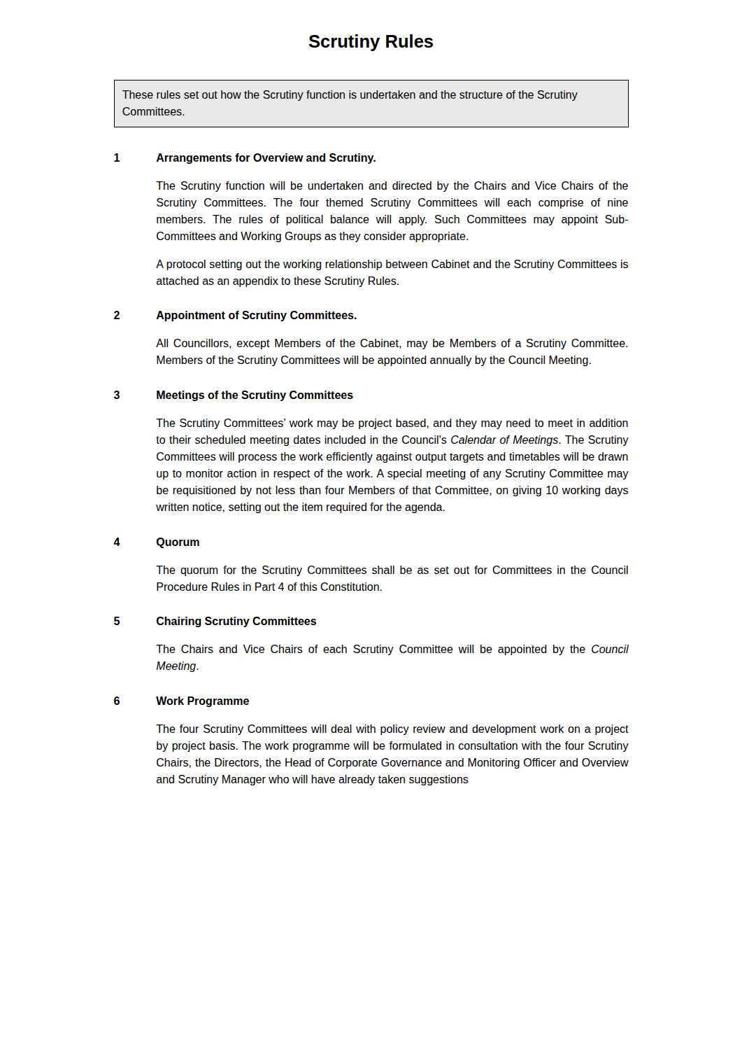Scrutiny Rules
These rules set out how the Scrutiny function is undertaken and the structure of the Scrutiny Committees.
1 Arrangements for Overview and Scrutiny.
The Scrutiny function will be undertaken and directed by the Chairs and Vice Chairs of the Scrutiny Committees. The four themed Scrutiny Committees will each comprise of nine members. The rules of political balance will apply. Such Committees may appoint Sub-Committees and Working Groups as they consider appropriate.
A protocol setting out the working relationship between Cabinet and the Scrutiny Committees is attached as an appendix to these Scrutiny Rules.
2 Appointment of Scrutiny Committees.
All Councillors, except Members of the Cabinet, may be Members of a Scrutiny Committee. Members of the Scrutiny Committees will be appointed annually by the Council Meeting.
3 Meetings of the Scrutiny Committees
The Scrutiny Committees’ work may be project based, and they may need to meet in addition to their scheduled meeting dates included in the Council's Calendar of Meetings. The Scrutiny Committees will process the work efficiently against output targets and timetables will be drawn up to monitor action in respect of the work. A special meeting of any Scrutiny Committee may be requisitioned by not less than four Members of that Committee, on giving 10 working days written notice, setting out the item required for the agenda.
4 Quorum
The quorum for the Scrutiny Committees shall be as set out for Committees in the Council Procedure Rules in Part 4 of this Constitution.
5 Chairing Scrutiny Committees
The Chairs and Vice Chairs of each Scrutiny Committee will be appointed by the Council Meeting.
6 Work Programme
The four Scrutiny Committees will deal with policy review and development work on a project by project basis. The work programme will be formulated in consultation with the four Scrutiny Chairs, the Directors, the Head of Corporate Governance and Monitoring Officer and Overview and Scrutiny Manager who will have already taken suggestions